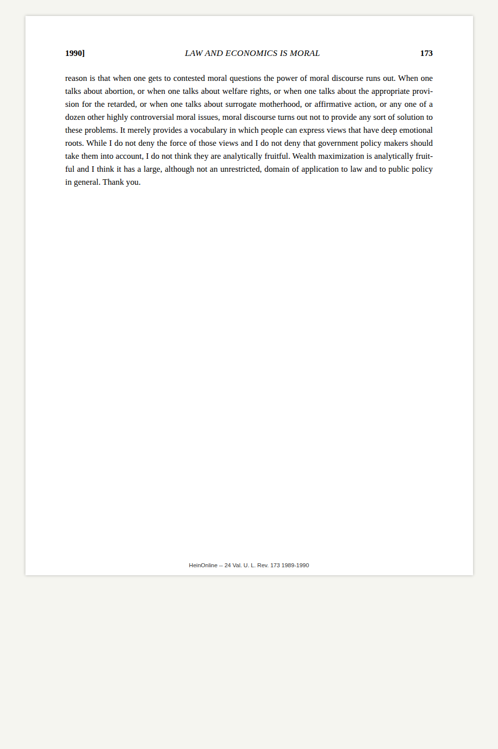1990] Law and Economics is Moral 173
reason is that when one gets to contested moral questions the power of moral discourse runs out. When one talks about abortion, or when one talks about welfare rights, or when one talks about the appropriate provision for the retarded, or when one talks about surrogate motherhood, or affirmative action, or any one of a dozen other highly controversial moral issues, moral discourse turns out not to provide any sort of solution to these problems. It merely provides a vocabulary in which people can express views that have deep emotional roots. While I do not deny the force of those views and I do not deny that government policy makers should take them into account, I do not think they are analytically fruitful. Wealth maximization is analytically fruitful and I think it has a large, although not an unrestricted, domain of application to law and to public policy in general. Thank you.
HeinOnline -- 24 Val. U. L. Rev. 173 1989-1990